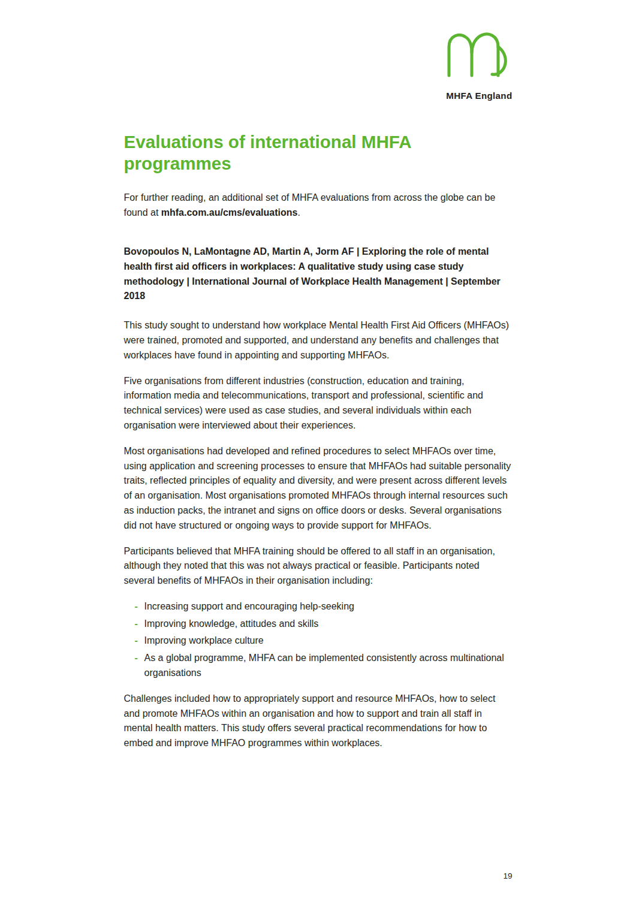MHFA England
Evaluations of international MHFA programmes
For further reading, an additional set of MHFA evaluations from across the globe can be found at mhfa.com.au/cms/evaluations.
Bovopoulos N, LaMontagne AD, Martin A, Jorm AF | Exploring the role of mental health first aid officers in workplaces: A qualitative study using case study methodology | International Journal of Workplace Health Management | September 2018
This study sought to understand how workplace Mental Health First Aid Officers (MHFAOs) were trained, promoted and supported, and understand any benefits and challenges that workplaces have found in appointing and supporting MHFAOs.
Five organisations from different industries (construction, education and training, information media and telecommunications, transport and professional, scientific and technical services) were used as case studies, and several individuals within each organisation were interviewed about their experiences.
Most organisations had developed and refined procedures to select MHFAOs over time, using application and screening processes to ensure that MHFAOs had suitable personality traits, reflected principles of equality and diversity, and were present across different levels of an organisation. Most organisations promoted MHFAOs through internal resources such as induction packs, the intranet and signs on office doors or desks. Several organisations did not have structured or ongoing ways to provide support for MHFAOs.
Participants believed that MHFA training should be offered to all staff in an organisation, although they noted that this was not always practical or feasible. Participants noted several benefits of MHFAOs in their organisation including:
Increasing support and encouraging help-seeking
Improving knowledge, attitudes and skills
Improving workplace culture
As a global programme, MHFA can be implemented consistently across multinational organisations
Challenges included how to appropriately support and resource MHFAOs, how to select and promote MHFAOs within an organisation and how to support and train all staff in mental health matters. This study offers several practical recommendations for how to embed and improve MHFAO programmes within workplaces.
19